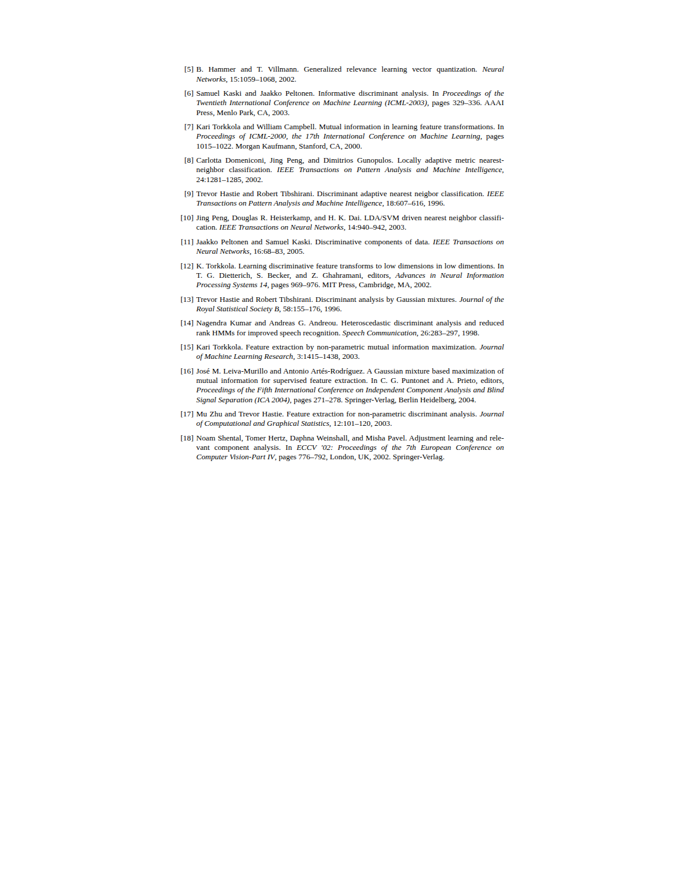[5] B. Hammer and T. Villmann. Generalized relevance learning vector quantization. Neural Networks, 15:1059–1068, 2002.
[6] Samuel Kaski and Jaakko Peltonen. Informative discriminant analysis. In Proceedings of the Twentieth International Conference on Machine Learning (ICML-2003), pages 329–336. AAAI Press, Menlo Park, CA, 2003.
[7] Kari Torkkola and William Campbell. Mutual information in learning feature transformations. In Proceedings of ICML-2000, the 17th International Conference on Machine Learning, pages 1015–1022. Morgan Kaufmann, Stanford, CA, 2000.
[8] Carlotta Domeniconi, Jing Peng, and Dimitrios Gunopulos. Locally adaptive metric nearest-neighbor classification. IEEE Transactions on Pattern Analysis and Machine Intelligence, 24:1281–1285, 2002.
[9] Trevor Hastie and Robert Tibshirani. Discriminant adaptive nearest neigbor classification. IEEE Transactions on Pattern Analysis and Machine Intelligence, 18:607–616, 1996.
[10] Jing Peng, Douglas R. Heisterkamp, and H. K. Dai. LDA/SVM driven nearest neighbor classification. IEEE Transactions on Neural Networks, 14:940–942, 2003.
[11] Jaakko Peltonen and Samuel Kaski. Discriminative components of data. IEEE Transactions on Neural Networks, 16:68–83, 2005.
[12] K. Torkkola. Learning discriminative feature transforms to low dimensions in low dimentions. In T. G. Dietterich, S. Becker, and Z. Ghahramani, editors, Advances in Neural Information Processing Systems 14, pages 969–976. MIT Press, Cambridge, MA, 2002.
[13] Trevor Hastie and Robert Tibshirani. Discriminant analysis by Gaussian mixtures. Journal of the Royal Statistical Society B, 58:155–176, 1996.
[14] Nagendra Kumar and Andreas G. Andreou. Heteroscedastic discriminant analysis and reduced rank HMMs for improved speech recognition. Speech Communication, 26:283–297, 1998.
[15] Kari Torkkola. Feature extraction by non-parametric mutual information maximization. Journal of Machine Learning Research, 3:1415–1438, 2003.
[16] José M. Leiva-Murillo and Antonio Artés-Rodríguez. A Gaussian mixture based maximization of mutual information for supervised feature extraction. In C. G. Puntonet and A. Prieto, editors, Proceedings of the Fifth International Conference on Independent Component Analysis and Blind Signal Separation (ICA 2004), pages 271–278. Springer-Verlag, Berlin Heidelberg, 2004.
[17] Mu Zhu and Trevor Hastie. Feature extraction for non-parametric discriminant analysis. Journal of Computational and Graphical Statistics, 12:101–120, 2003.
[18] Noam Shental, Tomer Hertz, Daphna Weinshall, and Misha Pavel. Adjustment learning and relevant component analysis. In ECCV '02: Proceedings of the 7th European Conference on Computer Vision-Part IV, pages 776–792, London, UK, 2002. Springer-Verlag.